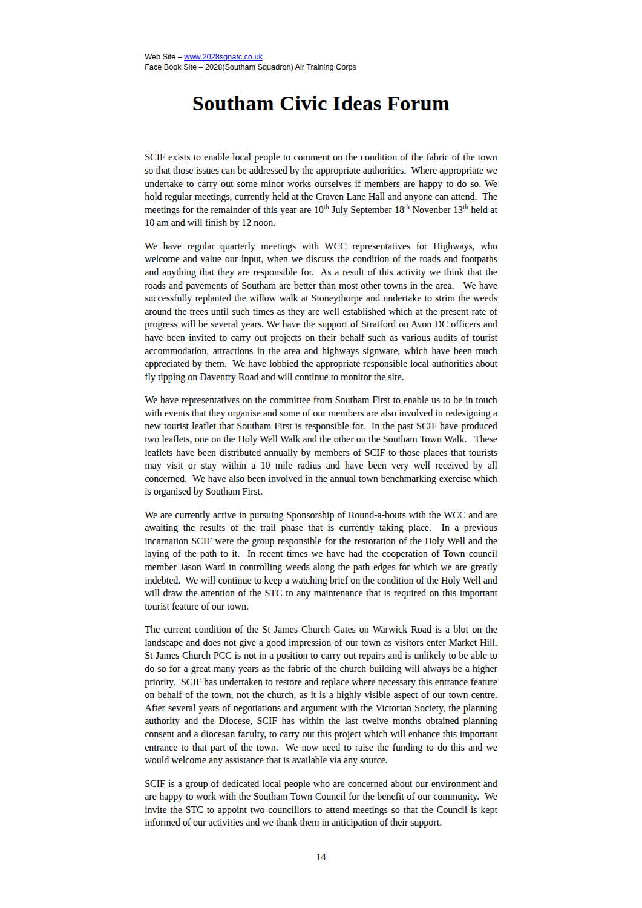Web Site – www.2028sqnatc.co.uk
Face Book Site – 2028(Southam Squadron) Air Training Corps
Southam Civic Ideas Forum
SCIF exists to enable local people to comment on the condition of the fabric of the town so that those issues can be addressed by the appropriate authorities. Where appropriate we undertake to carry out some minor works ourselves if members are happy to do so. We hold regular meetings, currently held at the Craven Lane Hall and anyone can attend. The meetings for the remainder of this year are 10th July September 18th Novenber 13th held at 10 am and will finish by 12 noon.
We have regular quarterly meetings with WCC representatives for Highways, who welcome and value our input, when we discuss the condition of the roads and footpaths and anything that they are responsible for. As a result of this activity we think that the roads and pavements of Southam are better than most other towns in the area. We have successfully replanted the willow walk at Stoneythorpe and undertake to strim the weeds around the trees until such times as they are well established which at the present rate of progress will be several years. We have the support of Stratford on Avon DC officers and have been invited to carry out projects on their behalf such as various audits of tourist accommodation, attractions in the area and highways signware, which have been much appreciated by them. We have lobbied the appropriate responsible local authorities about fly tipping on Daventry Road and will continue to monitor the site.
We have representatives on the committee from Southam First to enable us to be in touch with events that they organise and some of our members are also involved in redesigning a new tourist leaflet that Southam First is responsible for. In the past SCIF have produced two leaflets, one on the Holy Well Walk and the other on the Southam Town Walk. These leaflets have been distributed annually by members of SCIF to those places that tourists may visit or stay within a 10 mile radius and have been very well received by all concerned. We have also been involved in the annual town benchmarking exercise which is organised by Southam First.
We are currently active in pursuing Sponsorship of Round-a-bouts with the WCC and are awaiting the results of the trail phase that is currently taking place. In a previous incarnation SCIF were the group responsible for the restoration of the Holy Well and the laying of the path to it. In recent times we have had the cooperation of Town council member Jason Ward in controlling weeds along the path edges for which we are greatly indebted. We will continue to keep a watching brief on the condition of the Holy Well and will draw the attention of the STC to any maintenance that is required on this important tourist feature of our town.
The current condition of the St James Church Gates on Warwick Road is a blot on the landscape and does not give a good impression of our town as visitors enter Market Hill. St James Church PCC is not in a position to carry out repairs and is unlikely to be able to do so for a great many years as the fabric of the church building will always be a higher priority. SCIF has undertaken to restore and replace where necessary this entrance feature on behalf of the town, not the church, as it is a highly visible aspect of our town centre. After several years of negotiations and argument with the Victorian Society, the planning authority and the Diocese, SCIF has within the last twelve months obtained planning consent and a diocesan faculty, to carry out this project which will enhance this important entrance to that part of the town. We now need to raise the funding to do this and we would welcome any assistance that is available via any source.
SCIF is a group of dedicated local people who are concerned about our environment and are happy to work with the Southam Town Council for the benefit of our community. We invite the STC to appoint two councillors to attend meetings so that the Council is kept informed of our activities and we thank them in anticipation of their support.
14